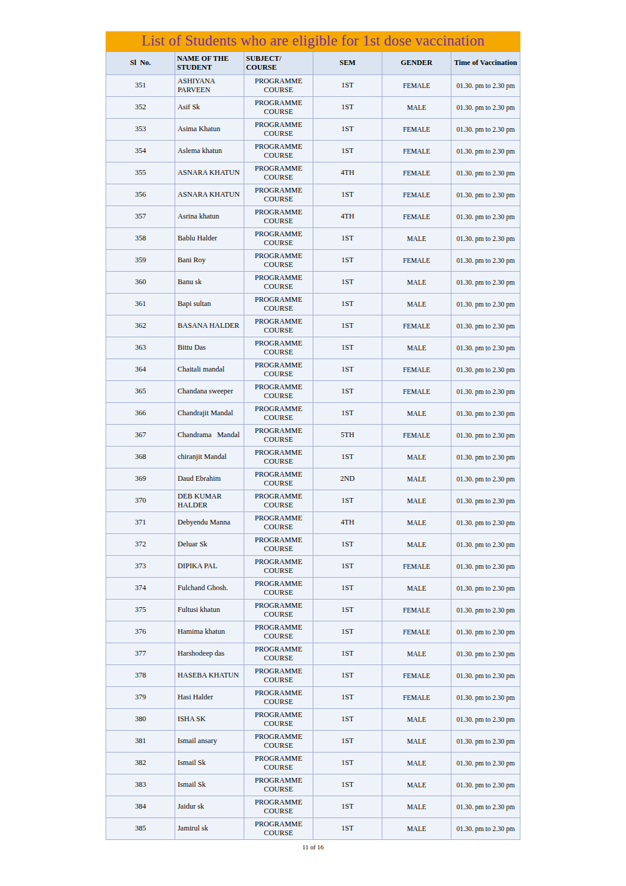List of Students who are eligible for 1st dose vaccination
| Sl No. | NAME OF THE STUDENT | SUBJECT/ COURSE | SEM | GENDER | Time of Vaccination |
| --- | --- | --- | --- | --- | --- |
| 351 | ASHIYANA PARVEEN | PROGRAMME COURSE | 1ST | FEMALE | 01.30. pm to 2.30 pm |
| 352 | Asif Sk | PROGRAMME COURSE | 1ST | MALE | 01.30. pm to 2.30 pm |
| 353 | Asima Khatun | PROGRAMME COURSE | 1ST | FEMALE | 01.30. pm to 2.30 pm |
| 354 | Aslema khatun | PROGRAMME COURSE | 1ST | FEMALE | 01.30. pm to 2.30 pm |
| 355 | ASNARA KHATUN | PROGRAMME COURSE | 4TH | FEMALE | 01.30. pm to 2.30 pm |
| 356 | ASNARA KHATUN | PROGRAMME COURSE | 1ST | FEMALE | 01.30. pm to 2.30 pm |
| 357 | Asrina khatun | PROGRAMME COURSE | 4TH | FEMALE | 01.30. pm to 2.30 pm |
| 358 | Bablu Halder | PROGRAMME COURSE | 1ST | MALE | 01.30. pm to 2.30 pm |
| 359 | Bani Roy | PROGRAMME COURSE | 1ST | FEMALE | 01.30. pm to 2.30 pm |
| 360 | Banu sk | PROGRAMME COURSE | 1ST | MALE | 01.30. pm to 2.30 pm |
| 361 | Bapi sultan | PROGRAMME COURSE | 1ST | MALE | 01.30. pm to 2.30 pm |
| 362 | BASANA HALDER | PROGRAMME COURSE | 1ST | FEMALE | 01.30. pm to 2.30 pm |
| 363 | Bittu Das | PROGRAMME COURSE | 1ST | MALE | 01.30. pm to 2.30 pm |
| 364 | Chaitali mandal | PROGRAMME COURSE | 1ST | FEMALE | 01.30. pm to 2.30 pm |
| 365 | Chandana sweeper | PROGRAMME COURSE | 1ST | FEMALE | 01.30. pm to 2.30 pm |
| 366 | Chandrajit Mandal | PROGRAMME COURSE | 1ST | MALE | 01.30. pm to 2.30 pm |
| 367 | Chandrama Mandal | PROGRAMME COURSE | 5TH | FEMALE | 01.30. pm to 2.30 pm |
| 368 | chiranjit Mandal | PROGRAMME COURSE | 1ST | MALE | 01.30. pm to 2.30 pm |
| 369 | Daud Ebrahim | PROGRAMME COURSE | 2ND | MALE | 01.30. pm to 2.30 pm |
| 370 | DEB KUMAR HALDER | PROGRAMME COURSE | 1ST | MALE | 01.30. pm to 2.30 pm |
| 371 | Debyendu Manna | PROGRAMME COURSE | 4TH | MALE | 01.30. pm to 2.30 pm |
| 372 | Deluar Sk | PROGRAMME COURSE | 1ST | MALE | 01.30. pm to 2.30 pm |
| 373 | DIPIKA PAL | PROGRAMME COURSE | 1ST | FEMALE | 01.30. pm to 2.30 pm |
| 374 | Fulchand Ghosh. | PROGRAMME COURSE | 1ST | MALE | 01.30. pm to 2.30 pm |
| 375 | Fultusi khatun | PROGRAMME COURSE | 1ST | FEMALE | 01.30. pm to 2.30 pm |
| 376 | Hamima khatun | PROGRAMME COURSE | 1ST | FEMALE | 01.30. pm to 2.30 pm |
| 377 | Harshodeep das | PROGRAMME COURSE | 1ST | MALE | 01.30. pm to 2.30 pm |
| 378 | HASEBA KHATUN | PROGRAMME COURSE | 1ST | FEMALE | 01.30. pm to 2.30 pm |
| 379 | Hasi Halder | PROGRAMME COURSE | 1ST | FEMALE | 01.30. pm to 2.30 pm |
| 380 | ISHA SK | PROGRAMME COURSE | 1ST | MALE | 01.30. pm to 2.30 pm |
| 381 | Ismail ansary | PROGRAMME COURSE | 1ST | MALE | 01.30. pm to 2.30 pm |
| 382 | Ismail Sk | PROGRAMME COURSE | 1ST | MALE | 01.30. pm to 2.30 pm |
| 383 | Ismail Sk | PROGRAMME COURSE | 1ST | MALE | 01.30. pm to 2.30 pm |
| 384 | Jaidur sk | PROGRAMME COURSE | 1ST | MALE | 01.30. pm to 2.30 pm |
| 385 | Jamirul sk | PROGRAMME COURSE | 1ST | MALE | 01.30. pm to 2.30 pm |
11 of 16